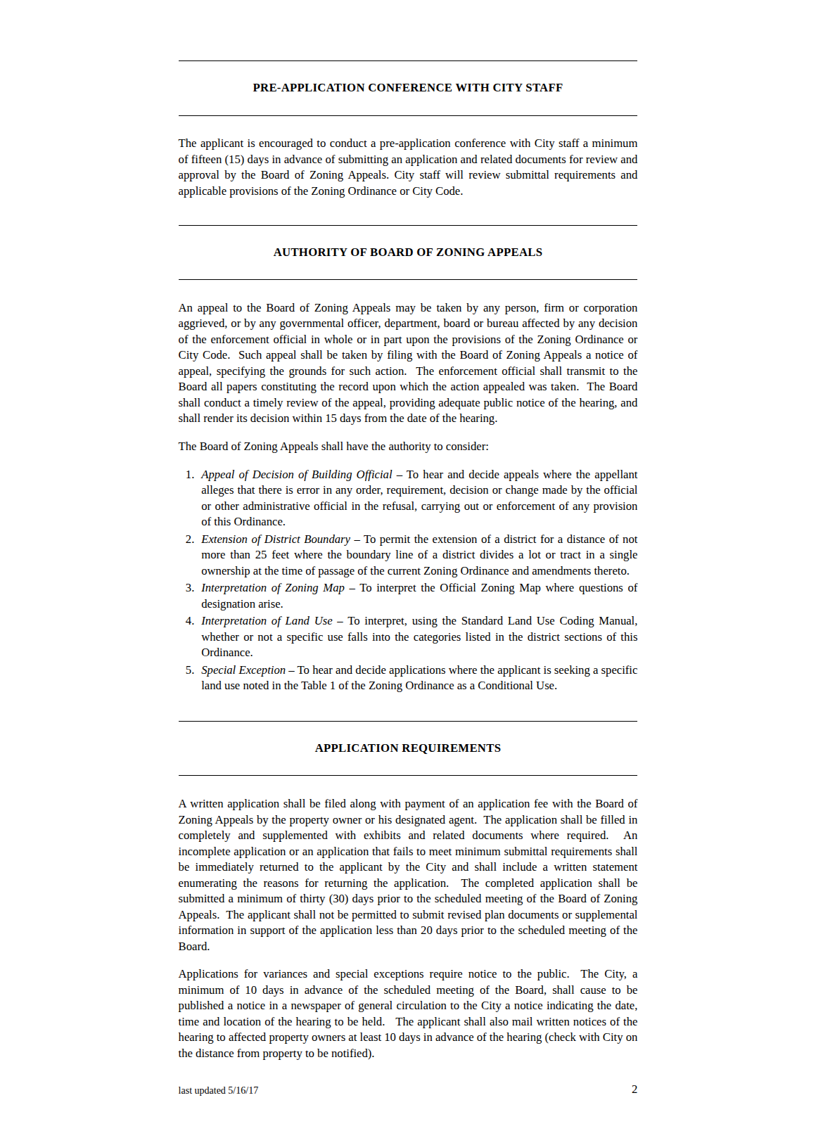Pre-Application Conference with City Staff
The applicant is encouraged to conduct a pre-application conference with City staff a minimum of fifteen (15) days in advance of submitting an application and related documents for review and approval by the Board of Zoning Appeals. City staff will review submittal requirements and applicable provisions of the Zoning Ordinance or City Code.
Authority of Board of Zoning Appeals
An appeal to the Board of Zoning Appeals may be taken by any person, firm or corporation aggrieved, or by any governmental officer, department, board or bureau affected by any decision of the enforcement official in whole or in part upon the provisions of the Zoning Ordinance or City Code. Such appeal shall be taken by filing with the Board of Zoning Appeals a notice of appeal, specifying the grounds for such action. The enforcement official shall transmit to the Board all papers constituting the record upon which the action appealed was taken. The Board shall conduct a timely review of the appeal, providing adequate public notice of the hearing, and shall render its decision within 15 days from the date of the hearing.
The Board of Zoning Appeals shall have the authority to consider:
Appeal of Decision of Building Official – To hear and decide appeals where the appellant alleges that there is error in any order, requirement, decision or change made by the official or other administrative official in the refusal, carrying out or enforcement of any provision of this Ordinance.
Extension of District Boundary – To permit the extension of a district for a distance of not more than 25 feet where the boundary line of a district divides a lot or tract in a single ownership at the time of passage of the current Zoning Ordinance and amendments thereto.
Interpretation of Zoning Map – To interpret the Official Zoning Map where questions of designation arise.
Interpretation of Land Use – To interpret, using the Standard Land Use Coding Manual, whether or not a specific use falls into the categories listed in the district sections of this Ordinance.
Special Exception – To hear and decide applications where the applicant is seeking a specific land use noted in the Table 1 of the Zoning Ordinance as a Conditional Use.
Application Requirements
A written application shall be filed along with payment of an application fee with the Board of Zoning Appeals by the property owner or his designated agent. The application shall be filled in completely and supplemented with exhibits and related documents where required. An incomplete application or an application that fails to meet minimum submittal requirements shall be immediately returned to the applicant by the City and shall include a written statement enumerating the reasons for returning the application. The completed application shall be submitted a minimum of thirty (30) days prior to the scheduled meeting of the Board of Zoning Appeals. The applicant shall not be permitted to submit revised plan documents or supplemental information in support of the application less than 20 days prior to the scheduled meeting of the Board.
Applications for variances and special exceptions require notice to the public. The City, a minimum of 10 days in advance of the scheduled meeting of the Board, shall cause to be published a notice in a newspaper of general circulation to the City a notice indicating the date, time and location of the hearing to be held. The applicant shall also mail written notices of the hearing to affected property owners at least 10 days in advance of the hearing (check with City on the distance from property to be notified).
last updated 5/16/17
2